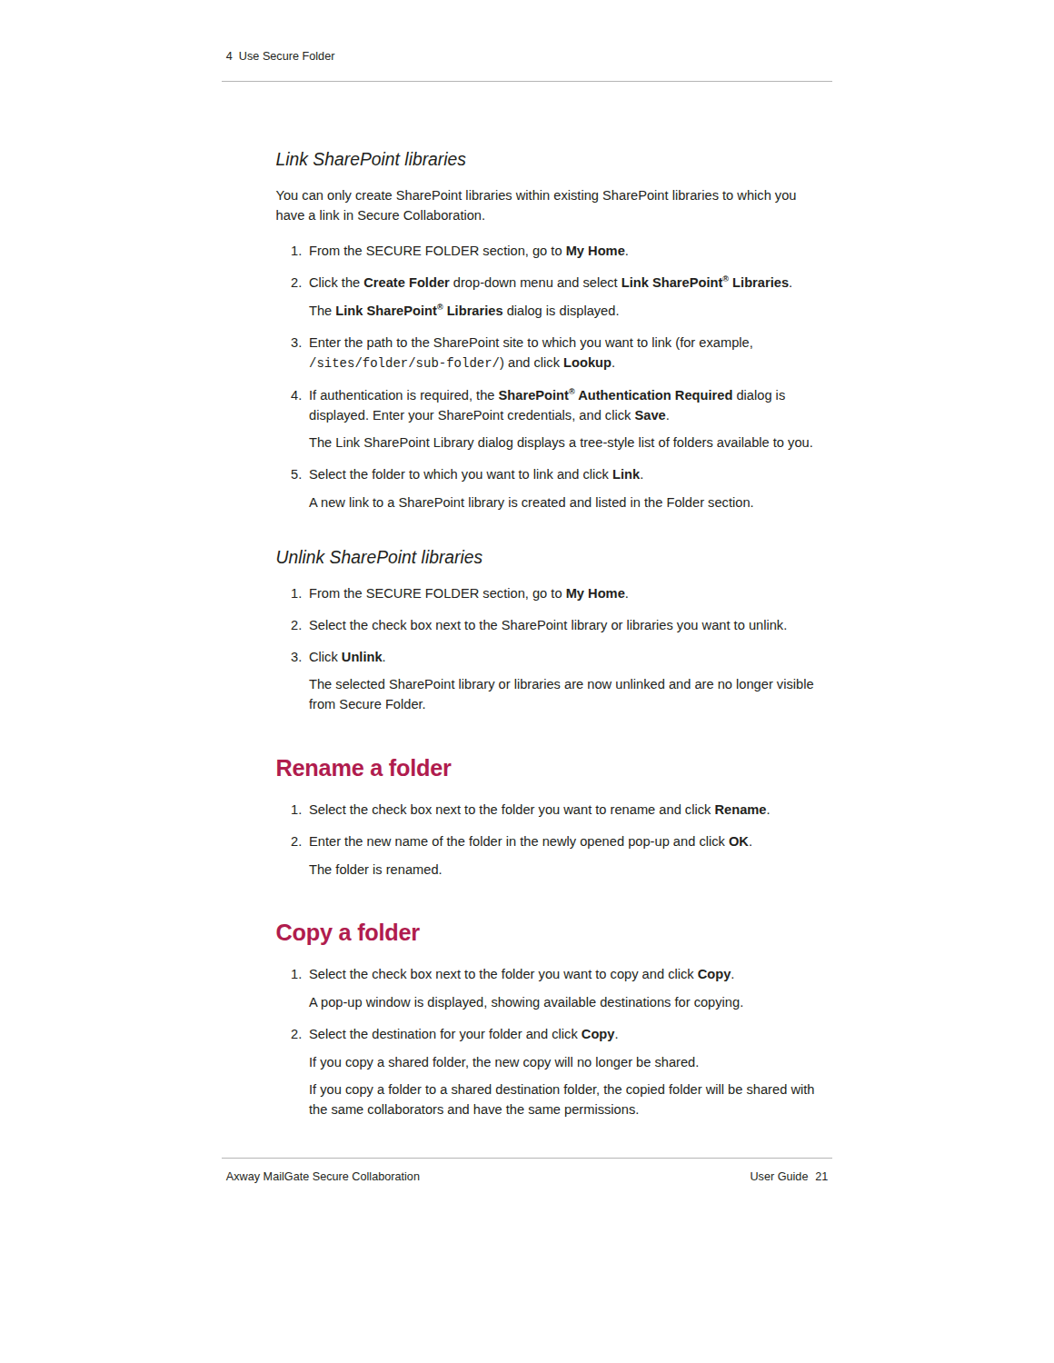4 Use Secure Folder
Link SharePoint libraries
You can only create SharePoint libraries within existing SharePoint libraries to which you have a link in Secure Collaboration.
From the SECURE FOLDER section, go to My Home.
Click the Create Folder drop-down menu and select Link SharePoint® Libraries.
The Link SharePoint® Libraries dialog is displayed.
Enter the path to the SharePoint site to which you want to link (for example, /sites/folder/sub-folder/) and click Lookup.
If authentication is required, the SharePoint® Authentication Required dialog is displayed. Enter your SharePoint credentials, and click Save.
The Link SharePoint Library dialog displays a tree-style list of folders available to you.
Select the folder to which you want to link and click Link.
A new link to a SharePoint library is created and listed in the Folder section.
Unlink SharePoint libraries
From the SECURE FOLDER section, go to My Home.
Select the check box next to the SharePoint library or libraries you want to unlink.
Click Unlink.
The selected SharePoint library or libraries are now unlinked and are no longer visible from Secure Folder.
Rename a folder
Select the check box next to the folder you want to rename and click Rename.
Enter the new name of the folder in the newly opened pop-up and click OK.
The folder is renamed.
Copy a folder
Select the check box next to the folder you want to copy and click Copy.
A pop-up window is displayed, showing available destinations for copying.
Select the destination for your folder and click Copy.
If you copy a shared folder, the new copy will no longer be shared.
If you copy a folder to a shared destination folder, the copied folder will be shared with the same collaborators and have the same permissions.
Axway MailGate Secure Collaboration
User Guide21